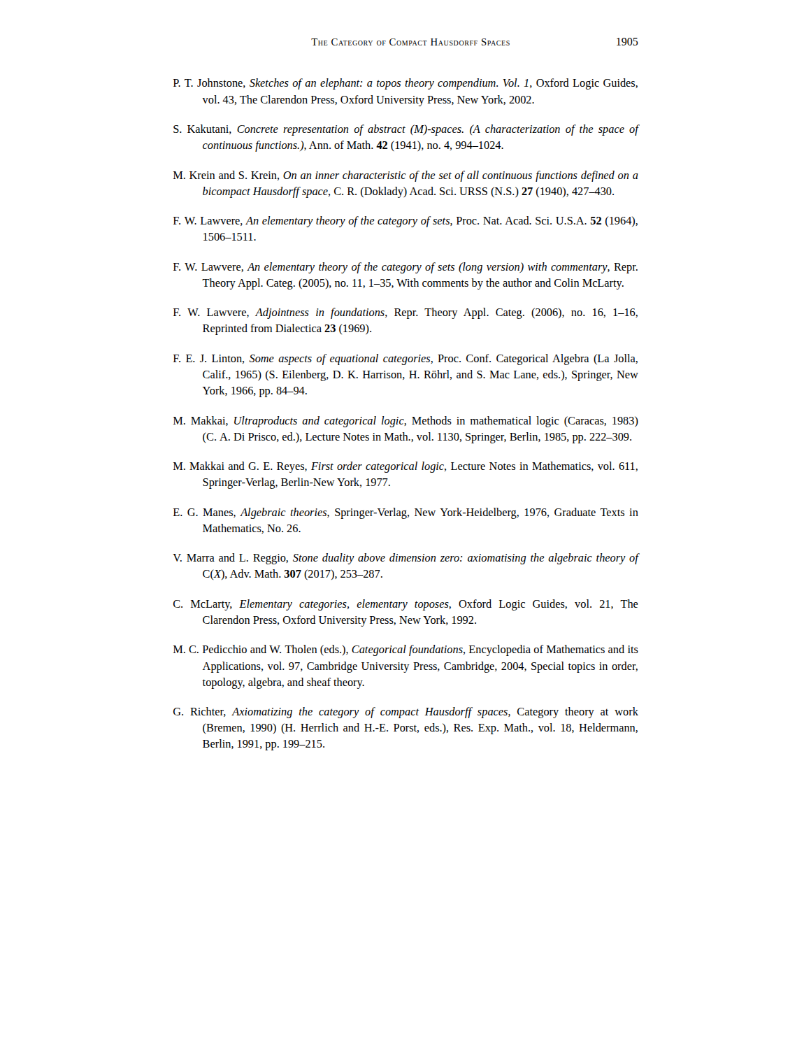The Category of Compact Hausdorff Spaces 1905
P. T. Johnstone, Sketches of an elephant: a topos theory compendium. Vol. 1, Oxford Logic Guides, vol. 43, The Clarendon Press, Oxford University Press, New York, 2002.
S. Kakutani, Concrete representation of abstract (M)-spaces. (A characterization of the space of continuous functions.), Ann. of Math. 42 (1941), no. 4, 994–1024.
M. Krein and S. Krein, On an inner characteristic of the set of all continuous functions defined on a bicompact Hausdorff space, C. R. (Doklady) Acad. Sci. URSS (N.S.) 27 (1940), 427–430.
F. W. Lawvere, An elementary theory of the category of sets, Proc. Nat. Acad. Sci. U.S.A. 52 (1964), 1506–1511.
F. W. Lawvere, An elementary theory of the category of sets (long version) with commentary, Repr. Theory Appl. Categ. (2005), no. 11, 1–35, With comments by the author and Colin McLarty.
F. W. Lawvere, Adjointness in foundations, Repr. Theory Appl. Categ. (2006), no. 16, 1–16, Reprinted from Dialectica 23 (1969).
F. E. J. Linton, Some aspects of equational categories, Proc. Conf. Categorical Algebra (La Jolla, Calif., 1965) (S. Eilenberg, D. K. Harrison, H. Röhrl, and S. Mac Lane, eds.), Springer, New York, 1966, pp. 84–94.
M. Makkai, Ultraproducts and categorical logic, Methods in mathematical logic (Caracas, 1983) (C. A. Di Prisco, ed.), Lecture Notes in Math., vol. 1130, Springer, Berlin, 1985, pp. 222–309.
M. Makkai and G. E. Reyes, First order categorical logic, Lecture Notes in Mathematics, vol. 611, Springer-Verlag, Berlin-New York, 1977.
E. G. Manes, Algebraic theories, Springer-Verlag, New York-Heidelberg, 1976, Graduate Texts in Mathematics, No. 26.
V. Marra and L. Reggio, Stone duality above dimension zero: axiomatising the algebraic theory of C(X), Adv. Math. 307 (2017), 253–287.
C. McLarty, Elementary categories, elementary toposes, Oxford Logic Guides, vol. 21, The Clarendon Press, Oxford University Press, New York, 1992.
M. C. Pedicchio and W. Tholen (eds.), Categorical foundations, Encyclopedia of Mathematics and its Applications, vol. 97, Cambridge University Press, Cambridge, 2004, Special topics in order, topology, algebra, and sheaf theory.
G. Richter, Axiomatizing the category of compact Hausdorff spaces, Category theory at work (Bremen, 1990) (H. Herrlich and H.-E. Porst, eds.), Res. Exp. Math., vol. 18, Heldermann, Berlin, 1991, pp. 199–215.